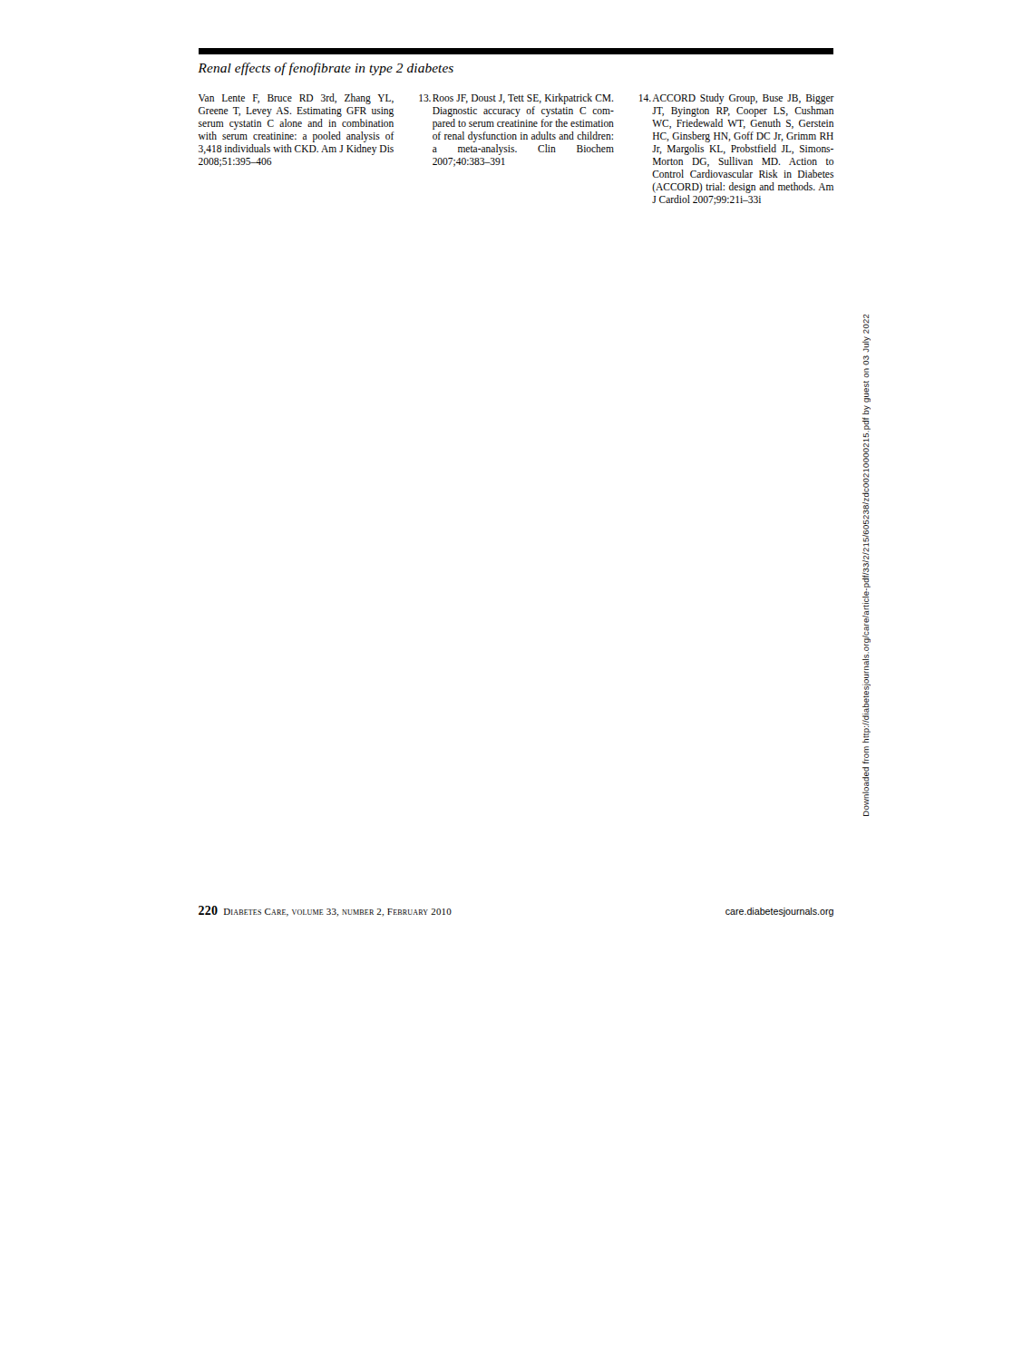Renal effects of fenofibrate in type 2 diabetes
Van Lente F, Bruce RD 3rd, Zhang YL, Greene T, Levey AS. Estimating GFR using serum cystatin C alone and in combination with serum creatinine: a pooled analysis of 3,418 individuals with CKD. Am J Kidney Dis 2008;51:395–406
13. Roos JF, Doust J, Tett SE, Kirkpatrick CM. Diagnostic accuracy of cystatin C compared to serum creatinine for the estimation of renal dysfunction in adults and children: a meta-analysis. Clin Biochem 2007;40:383–391
14. ACCORD Study Group, Buse JB, Bigger JT, Byington RP, Cooper LS, Cushman WC, Friedewald WT, Genuth S, Gerstein HC, Ginsberg HN, Goff DC Jr, Grimm RH Jr, Margolis KL, Probstfield JL, Simons-Morton DG, Sullivan MD. Action to Control Cardiovascular Risk in Diabetes (ACCORD) trial: design and methods. Am J Cardiol 2007;99:21i–33i
Downloaded from http://diabetesjournals.org/care/article-pdf/33/2/215/605238/zdc00210000215.pdf by guest on 03 July 2022
220 Diabetes Care, volume 33, number 2, February 2010
care.diabetesjournals.org